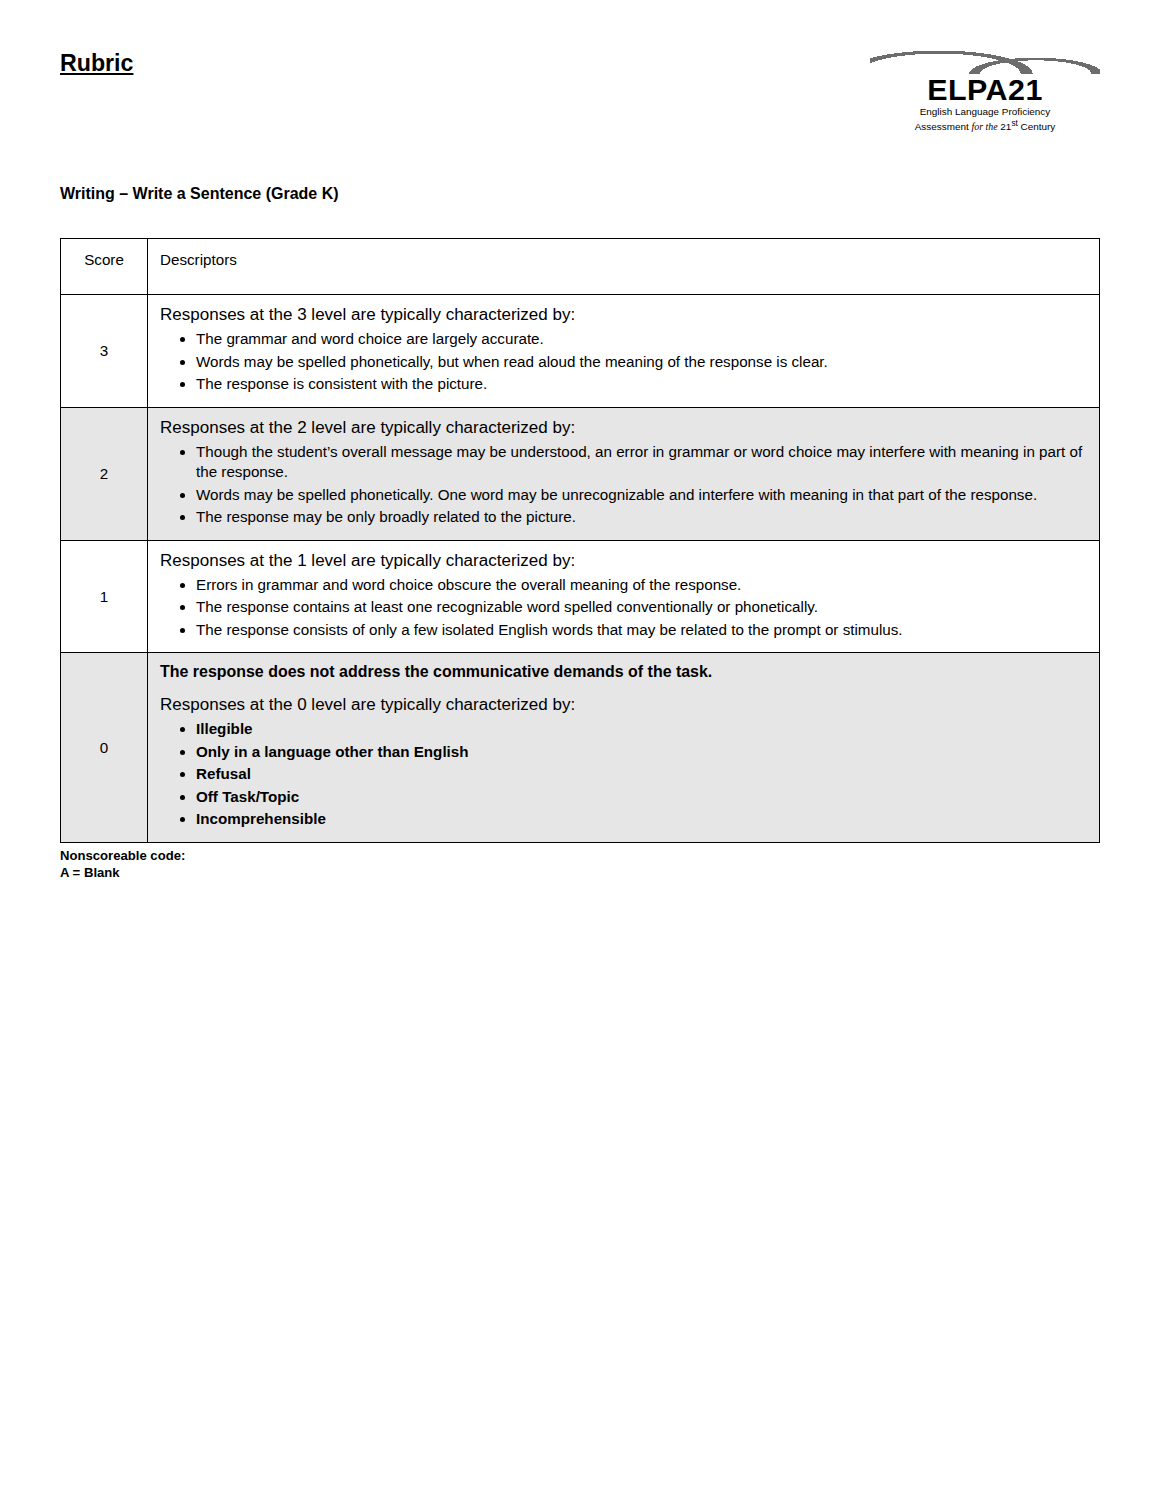Rubric
ELPA21
English Language Proficiency
Assessment for the 21st Century
Writing – Write a Sentence (Grade K)
| Score | Descriptors |
| 3 | Responses at the 3 level are typically characterized by: The grammar and word choice are largely accurate. Words may be spelled phonetically, but when read aloud the meaning of the response is clear. The response is consistent with the picture. |
| 2 | Responses at the 2 level are typically characterized by: Though the student’s overall message may be understood, an error in grammar or word choice may interfere with meaning in part of the response. Words may be spelled phonetically. One word may be unrecognizable and interfere with meaning in that part of the response. The response may be only broadly related to the picture. |
| 1 | Responses at the 1 level are typically characterized by: Errors in grammar and word choice obscure the overall meaning of the response. The response contains at least one recognizable word spelled conventionally or phonetically. The response consists of only a few isolated English words that may be related to the prompt or stimulus. |
| 0 | The response does not address the communicative demands of the task. Responses at the 0 level are typically characterized by: Illegible Only in a language other than English Refusal Off Task/Topic Incomprehensible |
Nonscoreable code:
A = Blank